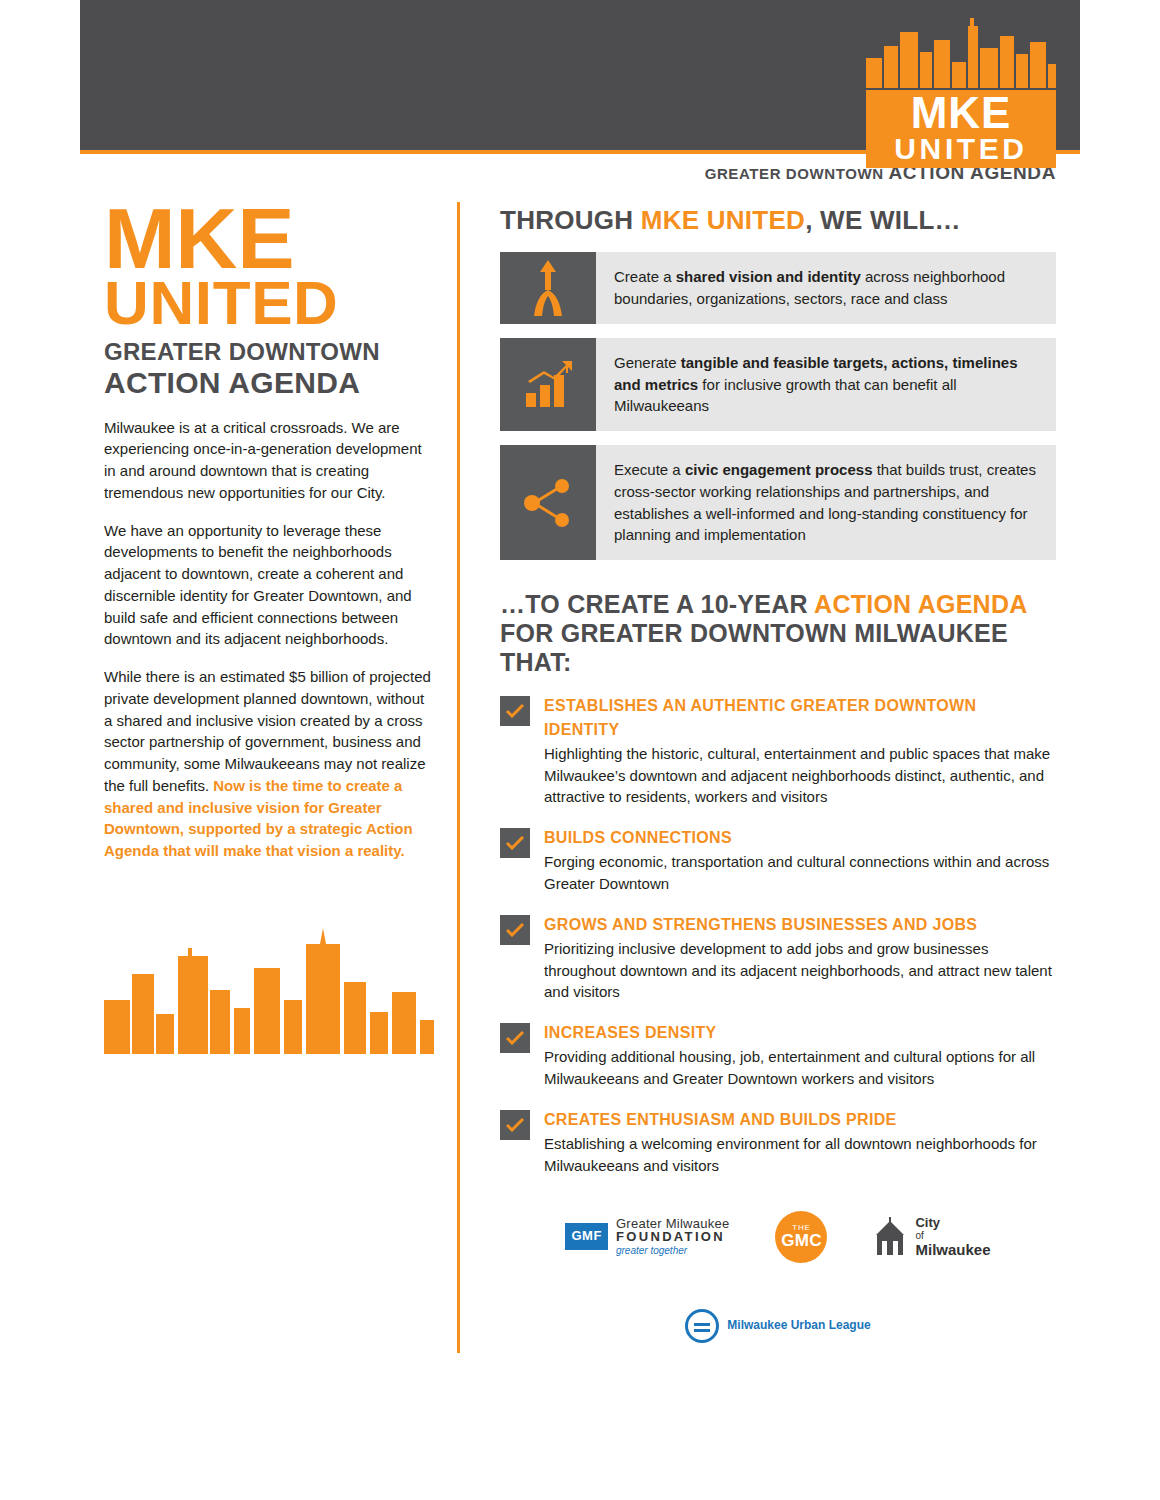MKEUNITED.COM
MKE UNITED
GREATER DOWNTOWN ACTION AGENDA
MKE UNITED
GREATER DOWNTOWN ACTION AGENDA
Milwaukee is at a critical crossroads. We are experiencing once-in-a-generation development in and around downtown that is creating tremendous new opportunities for our City.
We have an opportunity to leverage these developments to benefit the neighborhoods adjacent to downtown, create a coherent and discernible identity for Greater Downtown, and build safe and efficient connections between downtown and its adjacent neighborhoods.
While there is an estimated $5 billion of projected private development planned downtown, without a shared and inclusive vision created by a cross sector partnership of government, business and community, some Milwaukeeans may not realize the full benefits. Now is the time to create a shared and inclusive vision for Greater Downtown, supported by a strategic Action Agenda that will make that vision a reality.
THROUGH MKE UNITED, WE WILL…
Create a shared vision and identity across neighborhood boundaries, organizations, sectors, race and class
Generate tangible and feasible targets, actions, timelines and metrics for inclusive growth that can benefit all Milwaukeeans
Execute a civic engagement process that builds trust, creates cross-sector working relationships and partnerships, and establishes a well-informed and long-standing constituency for planning and implementation
…TO CREATE A 10-YEAR ACTION AGENDA
FOR GREATER DOWNTOWN MILWAUKEE THAT:
ESTABLISHES AN AUTHENTIC GREATER DOWNTOWN IDENTITY Highlighting the historic, cultural, entertainment and public spaces that make Milwaukee’s downtown and adjacent neighborhoods distinct, authentic, and attractive to residents, workers and visitors
BUILDS CONNECTIONS Forging economic, transportation and cultural connections within and across Greater Downtown
GROWS AND STRENGTHENS BUSINESSES AND JOBS Prioritizing inclusive development to add jobs and grow businesses throughout downtown and its adjacent neighborhoods, and attract new talent and visitors
INCREASES DENSITY Providing additional housing, job, entertainment and cultural options for all Milwaukeeans and Greater Downtown workers and visitors
CREATES ENTHUSIASM AND BUILDS PRIDE Establishing a welcoming environment for all downtown neighborhoods for Milwaukeeans and visitors
GMF Greater Milwaukee
FOUNDATION
greater together
THE GMC
City
of
Milwaukee
Milwaukee Urban League